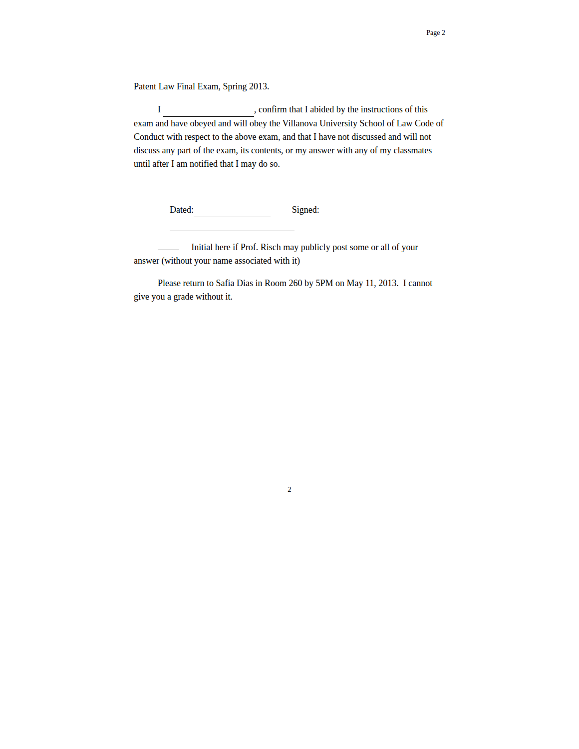Page 2
Patent Law Final Exam, Spring 2013.
I , confirm that I abided by the instructions of this exam and have obeyed and will obey the Villanova University School of Law Code of Conduct with respect to the above exam, and that I have not discussed and will not discuss any part of the exam, its contents, or my answer with any of my classmates until after I am notified that I may do so.
Dated: Signed:
Initial here if Prof. Risch may publicly post some or all of your answer (without your name associated with it)
Please return to Safia Dias in Room 260 by 5PM on May 11, 2013. I cannot give you a grade without it.
2